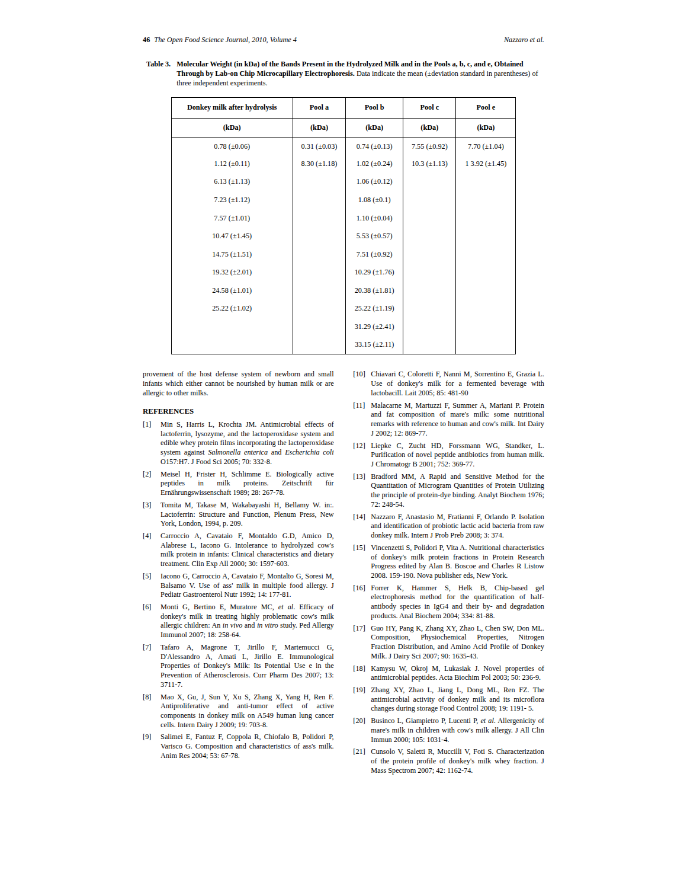46 The Open Food Science Journal, 2010, Volume 4
Nazzaro et al.
Table 3.
Molecular Weight (in kDa) of the Bands Present in the Hydrolyzed Milk and in the Pools a, b, c, and e, Obtained Through by Lab-on Chip Microcapillary Electrophoresis. Data indicate the mean (±deviation standard in parentheses) of three independent experiments.
| Donkey milk after hydrolysis | Pool a | Pool b | Pool c | Pool e |
| --- | --- | --- | --- | --- |
| (kDa) | (kDa) | (kDa) | (kDa) | (kDa) |
| 0.78 (±0.06) | 0.31 (±0.03) | 0.74 (±0.13) | 7.55 (±0.92) | 7.70 (±1.04) |
| 1.12 (±0.11) | 8.30 (±1.18) | 1.02 (±0.24) | 10.3 (±1.13) | 1 3.92 (±1.45) |
| 6.13 (±1.13) | | 1.06 (±0.12) | | |
| 7.23 (±1.12) | | 1.08 (±0.1) | | |
| 7.57 (±1.01) | | 1.10 (±0.04) | | |
| 10.47 (±1.45) | | 5.53 (±0.57) | | |
| 14.75 (±1.51) | | 7.51 (±0.92) | | |
| 19.32 (±2.01) | | 10.29 (±1.76) | | |
| 24.58 (±1.01) | | 20.38 (±1.81) | | |
| 25.22 (±1.02) | | 25.22 (±1.19) | | |
| | | 31.29 (±2.41) | | |
| | | 33.15 (±2.11) | | |
provement of the host defense system of newborn and small infants which either cannot be nourished by human milk or are allergic to other milks.
REFERENCES
[1] Min S, Harris L, Krochta JM. Antimicrobial effects of lactoferrin, lysozyme, and the lactoperoxidase system and edible whey protein films incorporating the lactoperoxidase system against Salmonella enterica and Escherichia coli O157:H7. J Food Sci 2005; 70: 332-8.
[2] Meisel H, Frister H, Schlimme E. Biologically active peptides in milk proteins. Zeitschrift für Ernährungswissenschaft 1989; 28: 267-78.
[3] Tomita M, Takase M, Wakabayashi H, Bellamy W. in:. Lactoferrin: Structure and Function, Plenum Press, New York, London, 1994, p. 209.
[4] Carroccio A, Cavataio F, Montaldo G.D, Amico D, Alabrese L, Iacono G. Intolerance to hydrolyzed cow's milk protein in infants: Clinical characteristics and dietary treatment. Clin Exp All 2000; 30: 1597-603.
[5] Iacono G, Carroccio A, Cavataio F, Montalto G, Soresi M, Balsamo V. Use of ass' milk in multiple food allergy. J Pediatr Gastroenterol Nutr 1992; 14: 177-81.
[6] Monti G, Bertino E, Muratore MC, et al. Efficacy of donkey's milk in treating highly problematic cow's milk allergic children: An in vivo and in vitro study. Ped Allergy Immunol 2007; 18: 258-64.
[7] Tafaro A, Magrone T, Jirillo F, Martemucci G, D'Alessandro A, Amati L, Jirillo E. Immunological Properties of Donkey's Milk: Its Potential Use e in the Prevention of Atherosclerosis. Curr Pharm Des 2007; 13: 3711-7.
[8] Mao X, Gu, J, Sun Y, Xu S, Zhang X, Yang H, Ren F. Antiproliferative and anti-tumor effect of active components in donkey milk on A549 human lung cancer cells. Intern Dairy J 2009; 19: 703-8.
[9] Salimei E, Fantuz F, Coppola R, Chiofalo B, Polidori P, Varisco G. Composition and characteristics of ass's milk. Anim Res 2004; 53: 67-78.
[10] Chiavari C, Coloretti F, Nanni M, Sorrentino E, Grazia L. Use of donkey's milk for a fermented beverage with lactobacill. Lait 2005; 85: 481-90
[11] Malacarne M, Martuzzi F, Summer A, Mariani P. Protein and fat composition of mare's milk: some nutritional remarks with reference to human and cow's milk. Int Dairy J 2002; 12: 869-77.
[12] Liepke C, Zucht HD, Forssmann WG, Standker, L. Purification of novel peptide antibiotics from human milk. J Chromatogr B 2001; 752: 369-77.
[13] Bradford MM, A Rapid and Sensitive Method for the Quantitation of Microgram Quantities of Protein Utilizing the principle of protein-dye binding. Analyt Biochem 1976; 72: 248-54.
[14] Nazzaro F, Anastasio M, Fratianni F, Orlando P. Isolation and identification of probiotic lactic acid bacteria from raw donkey milk. Intern J Prob Preb 2008; 3: 374.
[15] Vincenzetti S, Polidori P, Vita A. Nutritional characteristics of donkey's milk protein fractions in Protein Research Progress edited by Alan B. Boscoe and Charles R Listow 2008. 159-190. Nova publisher eds, New York.
[16] Forrer K, Hammer S, Helk B, Chip-based gel electrophoresis method for the quantification of half-antibody species in IgG4 and their by- and degradation products. Anal Biochem 2004; 334: 81-88.
[17] Guo HY, Pang K, Zhang XY, Zhao L, Chen SW, Don ML. Composition, Physiochemical Properties, Nitrogen Fraction Distribution, and Amino Acid Profile of Donkey Milk. J Dairy Sci 2007; 90: 1635-43.
[18] Kamysu W, Okroj M, Lukasiak J. Novel properties of antimicrobial peptides. Acta Biochim Pol 2003; 50: 236-9.
[19] Zhang XY, Zhao L, Jiang L, Dong ML, Ren FZ. The antimicrobial activity of donkey milk and its microflora changes during storage Food Control 2008; 19: 1191- 5.
[20] Businco L, Giampietro P, Lucenti P, et al. Allergenicity of mare's milk in children with cow's milk allergy. J All Clin Immun 2000; 105: 1031-4.
[21] Cunsolo V, Saletti R, Muccilli V, Foti S. Characterization of the protein profile of donkey's milk whey fraction. J Mass Spectrom 2007; 42: 1162-74.